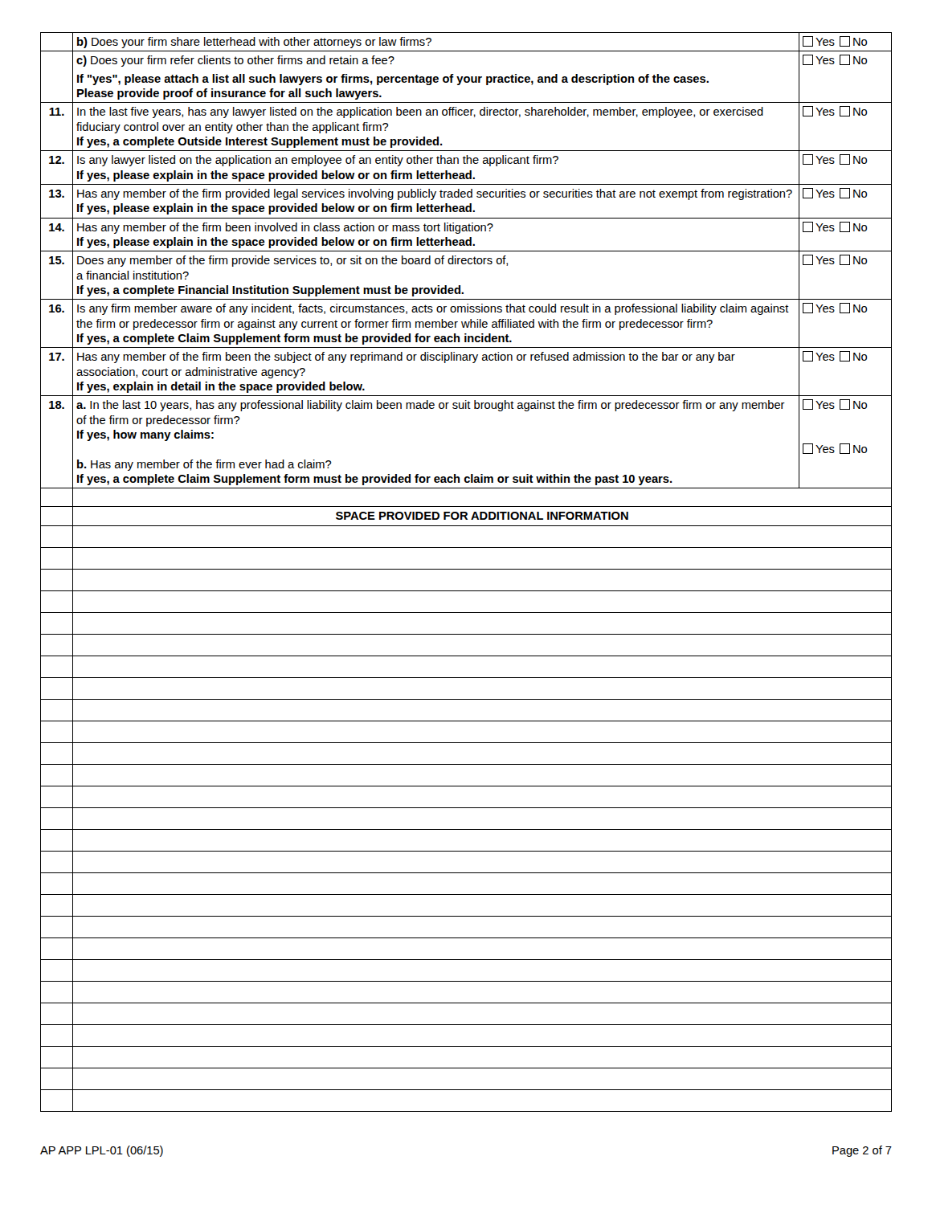| | b) Does your firm share letterhead with other attorneys or law firms? | Yes No |
| | c) Does your firm refer clients to other firms and retain a fee? | Yes No |
| | If "yes", please attach a list all such lawyers or firms, percentage of your practice, and a description of the cases. Please provide proof of insurance for all such lawyers. | |
| 11. | In the last five years, has any lawyer listed on the application been an officer, director, shareholder, member, employee, or exercised fiduciary control over an entity other than the applicant firm? If yes, a complete Outside Interest Supplement must be provided. | Yes No |
| 12. | Is any lawyer listed on the application an employee of an entity other than the applicant firm? If yes, please explain in the space provided below or on firm letterhead. | Yes No |
| 13. | Has any member of the firm provided legal services involving publicly traded securities or securities that are not exempt from registration? If yes, please explain in the space provided below or on firm letterhead. | Yes No |
| 14. | Has any member of the firm been involved in class action or mass tort litigation? If yes, please explain in the space provided below or on firm letterhead. | Yes No |
| 15. | Does any member of the firm provide services to, or sit on the board of directors of, a financial institution? If yes, a complete Financial Institution Supplement must be provided. | Yes No |
| 16. | Is any firm member aware of any incident, facts, circumstances, acts or omissions that could result in a professional liability claim against the firm or predecessor firm or against any current or former firm member while affiliated with the firm or predecessor firm? If yes, a complete Claim Supplement form must be provided for each incident. | Yes No |
| 17. | Has any member of the firm been the subject of any reprimand or disciplinary action or refused admission to the bar or any bar association, court or administrative agency? If yes, explain in detail in the space provided below. | Yes No |
| 18. | a. In the last 10 years, has any professional liability claim been made or suit brought against the firm or predecessor firm or any member of the firm or predecessor firm? If yes, how many claims: b. Has any member of the firm ever had a claim? If yes, a complete Claim Supplement form must be provided for each claim or suit within the past 10 years. | Yes No Yes No |
| | SPACE PROVIDED FOR ADDITIONAL INFORMATION |
AP APP LPL-01 (06/15) Page 2 of 7